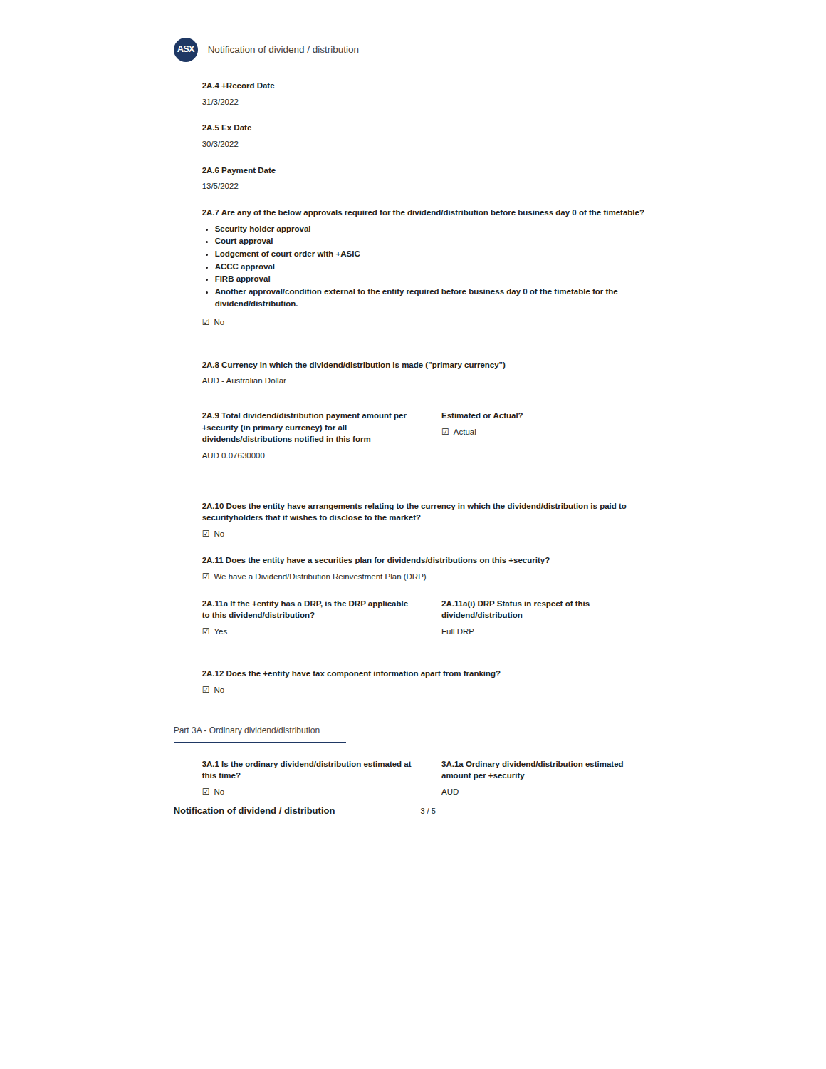ASX
Notification of dividend / distribution
2A.4 +Record Date
31/3/2022
2A.5 Ex Date
30/3/2022
2A.6 Payment Date
13/5/2022
2A.7 Are any of the below approvals required for the dividend/distribution before business day 0 of the timetable?
Security holder approval
Court approval
Lodgement of court order with +ASIC
ACCC approval
FIRB approval
Another approval/condition external to the entity required before business day 0 of the timetable for the dividend/distribution.
No
2A.8 Currency in which the dividend/distribution is made ("primary currency")
AUD - Australian Dollar
2A.9 Total dividend/distribution payment amount per +security (in primary currency) for all dividends/distributions notified in this form
AUD 0.07630000
Estimated or Actual?
Actual
2A.10 Does the entity have arrangements relating to the currency in which the dividend/distribution is paid to securityholders that it wishes to disclose to the market?
No
2A.11 Does the entity have a securities plan for dividends/distributions on this +security?
We have a Dividend/Distribution Reinvestment Plan (DRP)
2A.11a If the +entity has a DRP, is the DRP applicable to this dividend/distribution?
Yes
2A.11a(i) DRP Status in respect of this dividend/distribution
Full DRP
2A.12 Does the +entity have tax component information apart from franking?
No
Part 3A - Ordinary dividend/distribution
3A.1 Is the ordinary dividend/distribution estimated at this time?
No
3A.1a Ordinary dividend/distribution estimated amount per +security
AUD
Notification of dividend / distribution 3 / 5